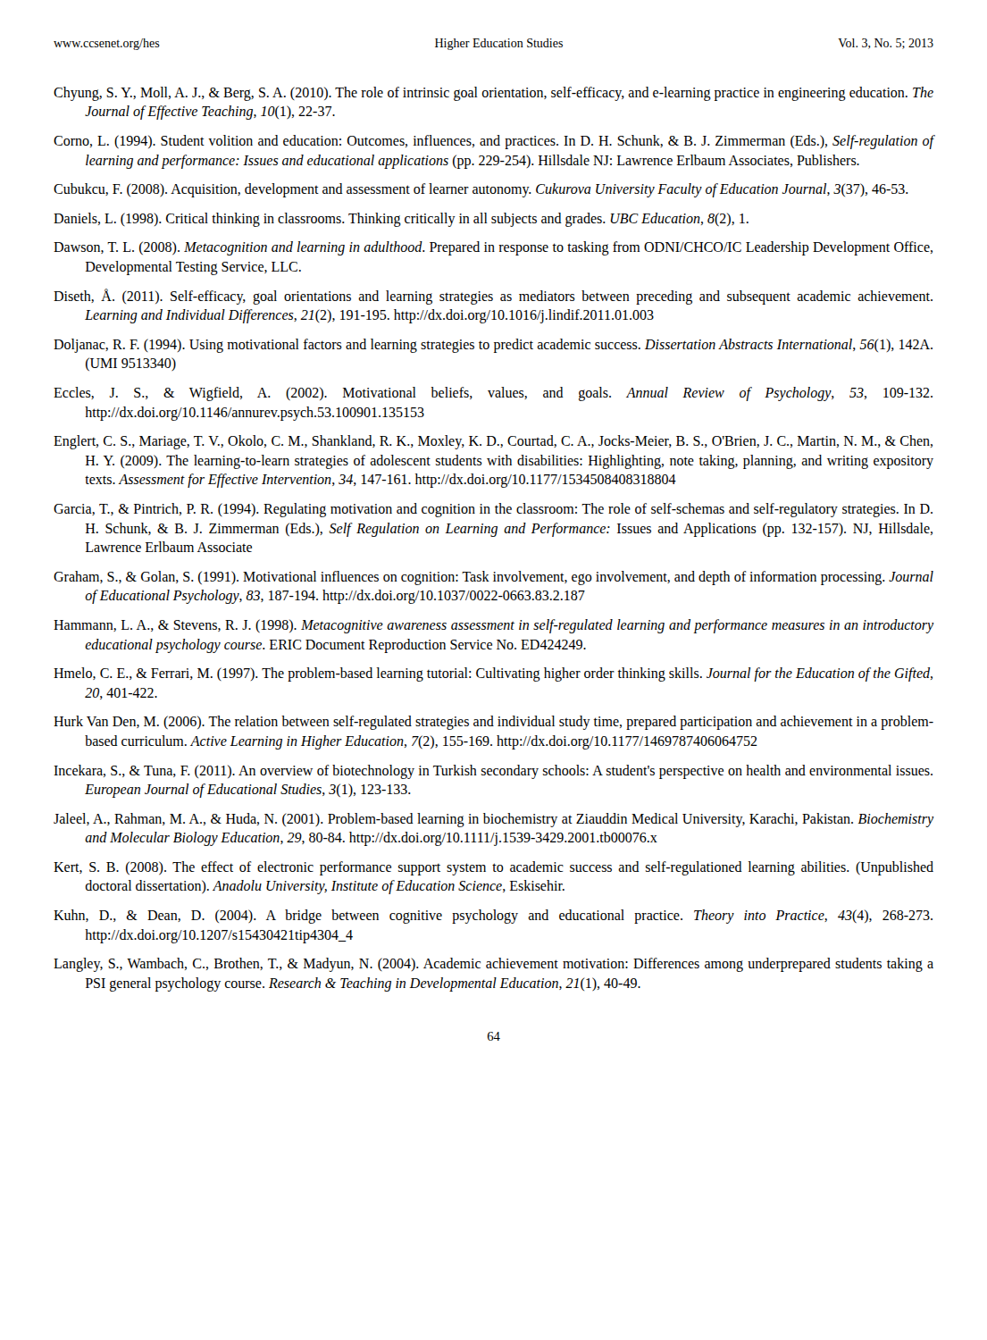www.ccsenet.org/hes Higher Education Studies Vol. 3, No. 5; 2013
Chyung, S. Y., Moll, A. J., & Berg, S. A. (2010). The role of intrinsic goal orientation, self-efficacy, and e-learning practice in engineering education. The Journal of Effective Teaching, 10(1), 22-37.
Corno, L. (1994). Student volition and education: Outcomes, influences, and practices. In D. H. Schunk, & B. J. Zimmerman (Eds.), Self-regulation of learning and performance: Issues and educational applications (pp. 229-254). Hillsdale NJ: Lawrence Erlbaum Associates, Publishers.
Cubukcu, F. (2008). Acquisition, development and assessment of learner autonomy. Cukurova University Faculty of Education Journal, 3(37), 46-53.
Daniels, L. (1998). Critical thinking in classrooms. Thinking critically in all subjects and grades. UBC Education, 8(2), 1.
Dawson, T. L. (2008). Metacognition and learning in adulthood. Prepared in response to tasking from ODNI/CHCO/IC Leadership Development Office, Developmental Testing Service, LLC.
Diseth, Å. (2011). Self-efficacy, goal orientations and learning strategies as mediators between preceding and subsequent academic achievement. Learning and Individual Differences, 21(2), 191-195. http://dx.doi.org/10.1016/j.lindif.2011.01.003
Doljanac, R. F. (1994). Using motivational factors and learning strategies to predict academic success. Dissertation Abstracts International, 56(1), 142A. (UMI 9513340)
Eccles, J. S., & Wigfield, A. (2002). Motivational beliefs, values, and goals. Annual Review of Psychology, 53, 109-132. http://dx.doi.org/10.1146/annurev.psych.53.100901.135153
Englert, C. S., Mariage, T. V., Okolo, C. M., Shankland, R. K., Moxley, K. D., Courtad, C. A., Jocks-Meier, B. S., O'Brien, J. C., Martin, N. M., & Chen, H. Y. (2009). The learning-to-learn strategies of adolescent students with disabilities: Highlighting, note taking, planning, and writing expository texts. Assessment for Effective Intervention, 34, 147-161. http://dx.doi.org/10.1177/1534508408318804
Garcia, T., & Pintrich, P. R. (1994). Regulating motivation and cognition in the classroom: The role of self-schemas and self-regulatory strategies. In D. H. Schunk, & B. J. Zimmerman (Eds.), Self Regulation on Learning and Performance: Issues and Applications (pp. 132-157). NJ, Hillsdale, Lawrence Erlbaum Associate
Graham, S., & Golan, S. (1991). Motivational influences on cognition: Task involvement, ego involvement, and depth of information processing. Journal of Educational Psychology, 83, 187-194. http://dx.doi.org/10.1037/0022-0663.83.2.187
Hammann, L. A., & Stevens, R. J. (1998). Metacognitive awareness assessment in self-regulated learning and performance measures in an introductory educational psychology course. ERIC Document Reproduction Service No. ED424249.
Hmelo, C. E., & Ferrari, M. (1997). The problem-based learning tutorial: Cultivating higher order thinking skills. Journal for the Education of the Gifted, 20, 401-422.
Hurk Van Den, M. (2006). The relation between self-regulated strategies and individual study time, prepared participation and achievement in a problem-based curriculum. Active Learning in Higher Education, 7(2), 155-169. http://dx.doi.org/10.1177/1469787406064752
Incekara, S., & Tuna, F. (2011). An overview of biotechnology in Turkish secondary schools: A student's perspective on health and environmental issues. European Journal of Educational Studies, 3(1), 123-133.
Jaleel, A., Rahman, M. A., & Huda, N. (2001). Problem-based learning in biochemistry at Ziauddin Medical University, Karachi, Pakistan. Biochemistry and Molecular Biology Education, 29, 80-84. http://dx.doi.org/10.1111/j.1539-3429.2001.tb00076.x
Kert, S. B. (2008). The effect of electronic performance support system to academic success and self-regulationed learning abilities. (Unpublished doctoral dissertation). Anadolu University, Institute of Education Science, Eskisehir.
Kuhn, D., & Dean, D. (2004). A bridge between cognitive psychology and educational practice. Theory into Practice, 43(4), 268-273. http://dx.doi.org/10.1207/s15430421tip4304_4
Langley, S., Wambach, C., Brothen, T., & Madyun, N. (2004). Academic achievement motivation: Differences among underprepared students taking a PSI general psychology course. Research & Teaching in Developmental Education, 21(1), 40-49.
64